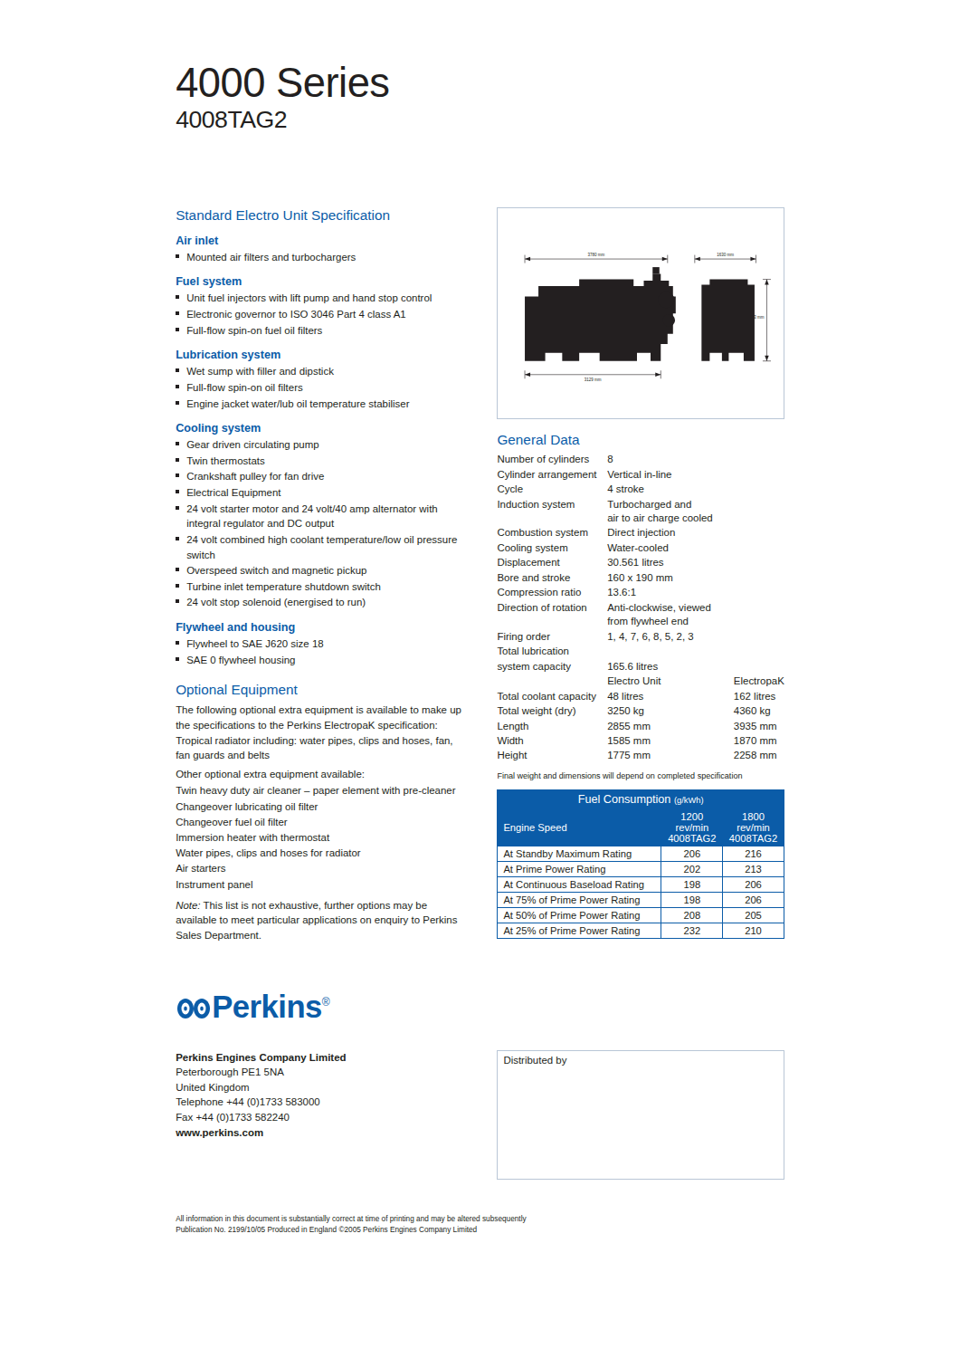4000 Series4008TAG2
Standard Electro Unit Specification
Air inlet
Mounted air filters and turbochargers
Fuel system
Unit fuel injectors with lift pump and hand stop control
Electronic governor to ISO 3046 Part 4 class A1
Full-flow spin-on fuel oil filters
Lubrication system
Wet sump with filler and dipstick
Full-flow spin-on oil filters
Engine jacket water/lub oil temperature stabiliser
Cooling system
Gear driven circulating pump
Twin thermostats
Crankshaft pulley for fan drive
Electrical Equipment
24 volt starter motor and 24 volt/40 amp alternator with integral regulator and DC output
24 volt combined high coolant temperature/low oil pressure switch
Overspeed switch and magnetic pickup
Turbine inlet temperature shutdown switch
24 volt stop solenoid (energised to run)
Flywheel and housing
Flywheel to SAE J620 size 18
SAE 0 flywheel housing
Optional Equipment
The following optional extra equipment is available to make up the specifications to the Perkins ElectropaK specification:
Tropical radiator including: water pipes, clips and hoses, fan, fan guards and belts
Other optional extra equipment available:
Twin heavy duty air cleaner – paper element with pre-cleaner
Changeover lubricating oil filter
Changeover fuel oil filter
Immersion heater with thermostat
Water pipes, clips and hoses for radiator
Air starters
Instrument panel
Note: This list is not exhaustive, further options may be available to meet particular applications on enquiry to Perkins Sales Department.
Perkins®
3780 mm 1630 mm 2193 mm 3129 mm
General Data
| Number of cylinders | 8 |
| Cylinder arrangement | Vertical in-line |
| Cycle | 4 stroke |
| Induction system | Turbocharged and air to air charge cooled |
| Combustion system | Direct injection |
| Cooling system | Water-cooled |
| Displacement | 30.561 litres |
| Bore and stroke | 160 x 190 mm |
| Compression ratio | 13.6:1 |
| Direction of rotation | Anti-clockwise, viewed from flywheel end |
| Firing order | 1, 4, 7, 6, 8, 5, 2, 3 |
| Total lubrication | |
| system capacity | 165.6 litres |
| | Electro Unit | ElectropaK |
| Total coolant capacity | 48 litres | 162 litres |
| Total weight (dry) | 3250 kg | 4360 kg |
| Length | 2855 mm | 3935 mm |
| Width | 1585 mm | 1870 mm |
| Height | 1775 mm | 2258 mm |
Final weight and dimensions will depend on completed specification
| Fuel Consumption (g/kWh) |
| --- |
| Engine Speed | 1200 rev/min 4008TAG2 | 1800 rev/min 4008TAG2 |
| At Standby Maximum Rating | 206 | 216 |
| At Prime Power Rating | 202 | 213 |
| At Continuous Baseload Rating | 198 | 206 |
| At 75% of Prime Power Rating | 198 | 206 |
| At 50% of Prime Power Rating | 208 | 205 |
| At 25% of Prime Power Rating | 232 | 210 |
Perkins Engines Company Limited
Peterborough PE1 5NA
United Kingdom
Telephone +44 (0)1733 583000
Fax +44 (0)1733 582240
www.perkins.com
Distributed by
All information in this document is substantially correct at time of printing and may be altered subsequently
Publication No. 2199/10/05 Produced in England ©2005 Perkins Engines Company Limited